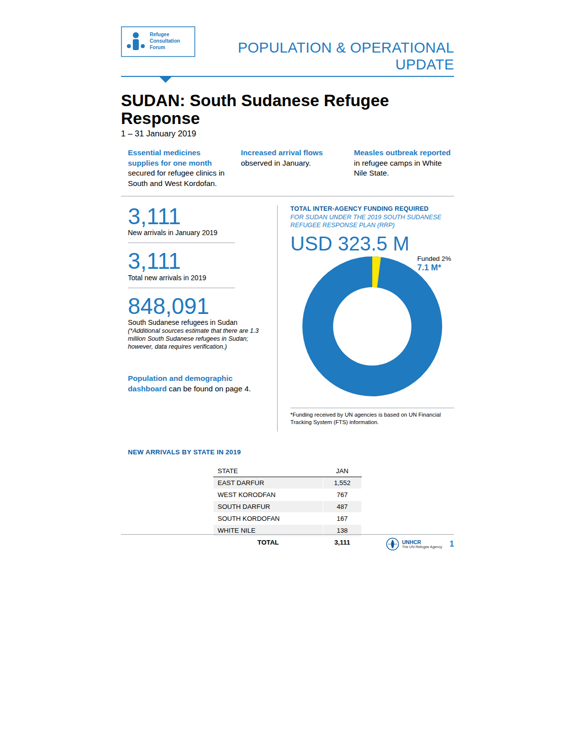Refugee Consultation Forum
POPULATION & OPERATIONAL UPDATE
SUDAN: South Sudanese Refugee Response
1 – 31 January 2019
Essential medicines supplies for one month secured for refugee clinics in South and West Kordofan.
Increased arrival flows observed in January.
Measles outbreak reported in refugee camps in White Nile State.
3,111
New arrivals in January 2019
3,111
Total new arrivals in 2019
848,091
South Sudanese refugees in Sudan
(*Additional sources estimate that there are 1.3 million South Sudanese refugees in Sudan; however, data requires verification.)
Population and demographic dashboard can be found on page 4.
TOTAL INTER-AGENCY FUNDING REQUIRED
FOR SUDAN UNDER THE 2019 SOUTH SUDANESE REFUGEE RESPONSE PLAN (RRP)
USD 323.5 M
Funded 2%7.1 M*
*Funding received by UN agencies is based on UN Financial Tracking System (FTS) information.
NEW ARRIVALS BY STATE IN 2019
| STATE | JAN |
| --- | --- |
| EAST DARFUR | 1,552 |
| WEST KORODFAN | 767 |
| SOUTH DARFUR | 487 |
| SOUTH KORDOFAN | 167 |
| WHITE NILE | 138 |
| TOTAL | 3,111 |
UNHCRThe UN Refugee Agency
1